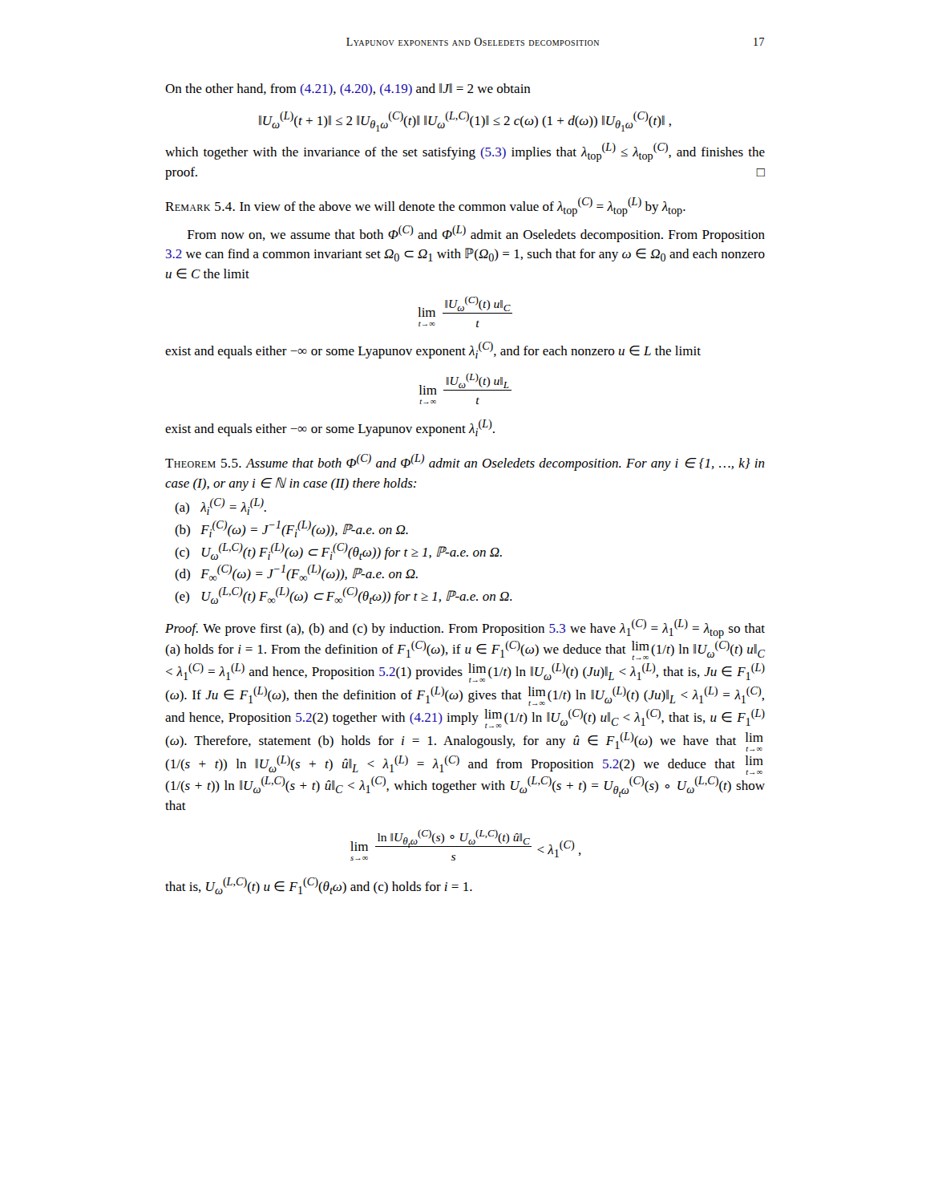Lyapunov exponents and Oseledets decomposition 17
On the other hand, from (4.21), (4.20), (4.19) and ‖J‖ = 2 we obtain
‖Uω(L)(t + 1)‖ ≤ 2 ‖Uθ1ω(C)(t)‖ ‖Uω(L,C)(1)‖ ≤ 2 c(ω) (1 + d(ω)) ‖Uθ1ω(C)(t)‖ ,
which together with the invariance of the set satisfying (5.3) implies that λtop(L) ≤ λtop(C), and finishes the proof. □
Remark 5.4. In view of the above we will denote the common value of λtop(C) = λtop(L) by λtop.
From now on, we assume that both Φ(C) and Φ(L) admit an Oseledets decomposition. From Proposition 3.2 we can find a common invariant set Ω0 ⊂ Ω1 with ℙ(Ω0) = 1, such that for any ω ∈ Ω0 and each nonzero u ∈ C the limit
lim t→∞ ‖Uω(C)(t) u‖C t
exist and equals either −∞ or some Lyapunov exponent λi(C), and for each nonzero u ∈ L the limit
lim t→∞ ‖Uω(L)(t) u‖L t
exist and equals either −∞ or some Lyapunov exponent λi(L).
Theorem 5.5. Assume that both Φ(C) and Φ(L) admit an Oseledets decomposition. For any i ∈ {1, …, k} in case (I), or any i ∈ ℕ in case (II) there holds:
(a) λi(C) = λi(L).
(b) Fi(C)(ω) = J−1(Fi(L)(ω)), ℙ-a.e. on Ω.
(c) Uω(L,C)(t) Fi(L)(ω) ⊂ Fi(C)(θtω)) for t ≥ 1, ℙ-a.e. on Ω.
(d) F∞(C)(ω) = J−1(F∞(L)(ω)), ℙ-a.e. on Ω.
(e) Uω(L,C)(t) F∞(L)(ω) ⊂ F∞(C)(θtω)) for t ≥ 1, ℙ-a.e. on Ω.
Proof. We prove first (a), (b) and (c) by induction. From Proposition 5.3 we have λ1(C) = λ1(L) = λtop so that (a) holds for i = 1. From the definition of F1(C)(ω), if u ∈ F1(C)(ω) we deduce that lim t→∞(1/t) ln ‖Uω(C)(t) u‖C < λ1(C) = λ1(L) and hence, Proposition 5.2(1) provides lim t→∞(1/t) ln ‖Uω(L)(t) (Ju)‖L < λ1(L), that is, Ju ∈ F1(L)(ω). If Ju ∈ F1(L)(ω), then the definition of F1(L)(ω) gives that lim t→∞(1/t) ln ‖Uω(L)(t) (Ju)‖L < λ1(L) = λ1(C), and hence, Proposition 5.2(2) together with (4.21) imply lim t→∞(1/t) ln ‖Uω(C)(t) u‖C < λ1(C), that is, u ∈ F1(L)(ω). Therefore, statement (b) holds for i = 1. Analogously, for any û ∈ F1(L)(ω) we have that lim t→∞(1/(s + t)) ln ‖Uω(L)(s + t) û‖L < λ1(L) = λ1(C) and from Proposition 5.2(2) we deduce that lim t→∞(1/(s + t)) ln ‖Uω(L,C)(s + t) û‖C < λ1(C), which together with Uω(L,C)(s + t) = Uθtω(C)(s) ∘ Uω(L,C)(t) show that
lim s→∞ ln ‖Uθtω(C)(s) ∘ Uω(L,C)(t) û‖C s < λ1(C) ,
that is, Uω(L,C)(t) u ∈ F1(C)(θtω) and (c) holds for i = 1.